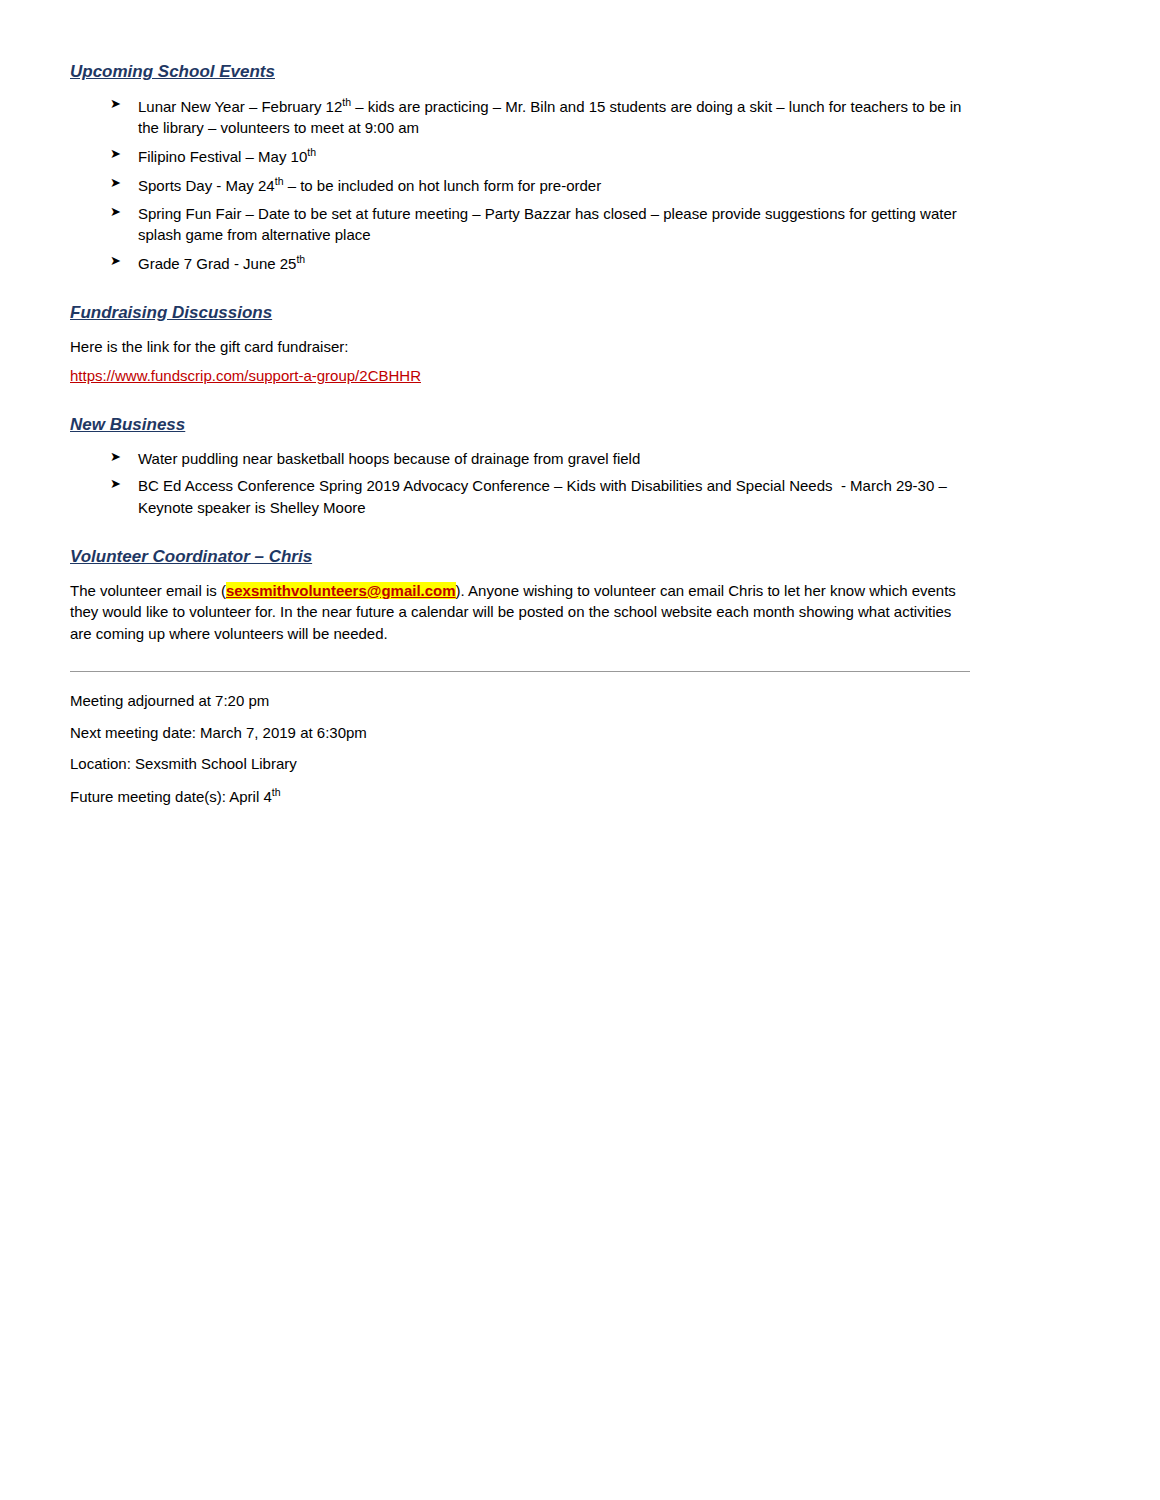Upcoming School Events
Lunar New Year – February 12th – kids are practicing – Mr. Biln and 15 students are doing a skit – lunch for teachers to be in the library – volunteers to meet at 9:00 am
Filipino Festival – May 10th
Sports Day - May 24th – to be included on hot lunch form for pre-order
Spring Fun Fair – Date to be set at future meeting – Party Bazzar has closed – please provide suggestions for getting water splash game from alternative place
Grade 7 Grad - June 25th
Fundraising Discussions
Here is the link for the gift card fundraiser:
https://www.fundscrip.com/support-a-group/2CBHHR
New Business
Water puddling near basketball hoops because of drainage from gravel field
BC Ed Access Conference Spring 2019 Advocacy Conference – Kids with Disabilities and Special Needs - March 29-30 – Keynote speaker is Shelley Moore
Volunteer Coordinator – Chris
The volunteer email is (sexsmithvolunteers@gmail.com). Anyone wishing to volunteer can email Chris to let her know which events they would like to volunteer for. In the near future a calendar will be posted on the school website each month showing what activities are coming up where volunteers will be needed.
Meeting adjourned at 7:20 pm
Next meeting date: March 7, 2019 at 6:30pm
Location: Sexsmith School Library
Future meeting date(s): April 4th